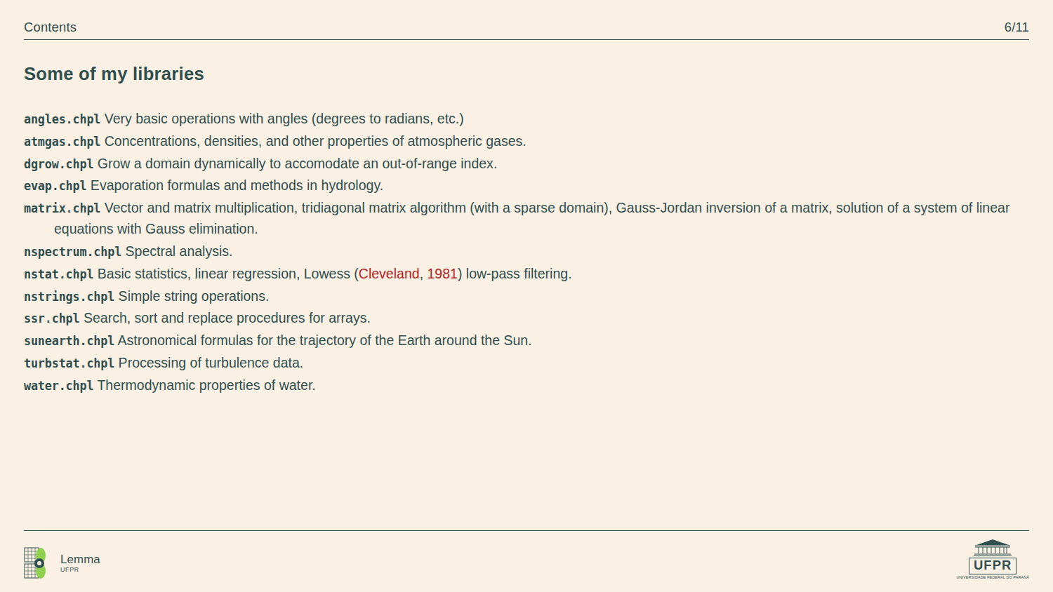Contents 6/11
Some of my libraries
angles.chpl Very basic operations with angles (degrees to radians, etc.)
atmgas.chpl Concentrations, densities, and other properties of atmospheric gases.
dgrow.chpl Grow a domain dynamically to accomodate an out-of-range index.
evap.chpl Evaporation formulas and methods in hydrology.
matrix.chpl Vector and matrix multiplication, tridiagonal matrix algorithm (with a sparse domain), Gauss-Jordan inversion of a matrix, solution of a system of linear equations with Gauss elimination.
nspectrum.chpl Spectral analysis.
nstat.chpl Basic statistics, linear regression, Lowess (Cleveland, 1981) low-pass filtering.
nstrings.chpl Simple string operations.
ssr.chpl Search, sort and replace procedures for arrays.
sunearth.chpl Astronomical formulas for the trajectory of the Earth around the Sun.
turbstat.chpl Processing of turbulence data.
water.chpl Thermodynamic properties of water.
Lemma UFPR
UFPR UNIVERSIDADE FEDERAL DO PARANÁ